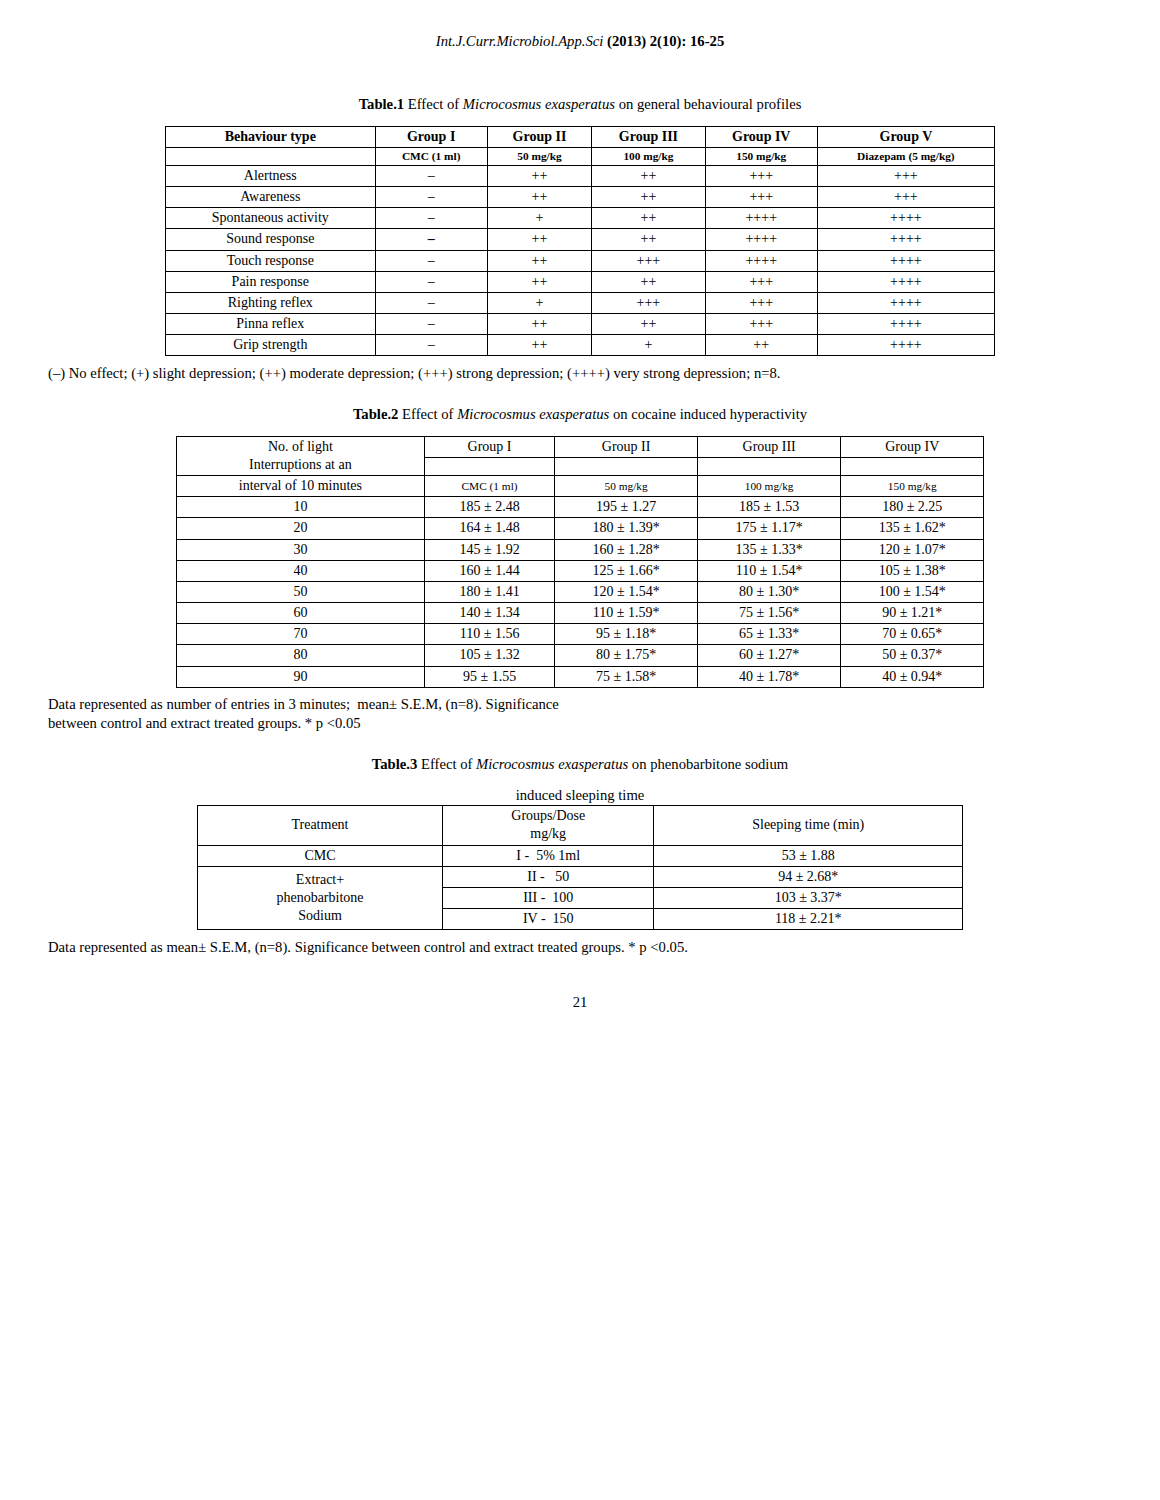Int.J.Curr.Microbiol.App.Sci (2013) 2(10): 16-25
Table.1 Effect of Microcosmus exasperatus on general behavioural profiles
| Behaviour type | Group I | Group II | Group III | Group IV | Group V |
| --- | --- | --- | --- | --- | --- |
| | CMC (1 ml) | 50 mg/kg | 100 mg/kg | 150 mg/kg | Diazepam (5 mg/kg) |
| Alertness | – | ++ | ++ | +++ | +++ |
| Awareness | – | ++ | ++ | +++ | +++ |
| Spontaneous activity | – | + | ++ | ++++ | ++++ |
| Sound response | – | ++ | ++ | ++++ | ++++ |
| Touch response | – | ++ | +++ | ++++ | ++++ |
| Pain response | – | ++ | ++ | +++ | ++++ |
| Righting reflex | – | + | +++ | +++ | ++++ |
| Pinna reflex | – | ++ | ++ | +++ | ++++ |
| Grip strength | – | ++ | + | ++ | ++++ |
(–) No effect; (+) slight depression; (++) moderate depression; (+++) strong depression; (++++) very strong depression; n=8.
Table.2 Effect of Microcosmus exasperatus on cocaine induced hyperactivity
| No. of light Interruptions at an | Group I | Group II | Group III | Group IV |
| interval of 10 minutes | CMC (1 ml) | 50 mg/kg | 100 mg/kg | 150 mg/kg |
| 10 | 185 ± 2.48 | 195 ± 1.27 | 185 ± 1.53 | 180 ± 2.25 |
| 20 | 164 ± 1.48 | 180 ± 1.39* | 175 ± 1.17* | 135 ± 1.62* |
| 30 | 145 ± 1.92 | 160 ± 1.28* | 135 ± 1.33* | 120 ± 1.07* |
| 40 | 160 ± 1.44 | 125 ± 1.66* | 110 ± 1.54* | 105 ± 1.38* |
| 50 | 180 ± 1.41 | 120 ± 1.54* | 80 ± 1.30* | 100 ± 1.54* |
| 60 | 140 ± 1.34 | 110 ± 1.59* | 75 ± 1.56* | 90 ± 1.21* |
| 70 | 110 ± 1.56 | 95 ± 1.18* | 65 ± 1.33* | 70 ± 0.65* |
| 80 | 105 ± 1.32 | 80 ± 1.75* | 60 ± 1.27* | 50 ± 0.37* |
| 90 | 95 ± 1.55 | 75 ± 1.58* | 40 ± 1.78* | 40 ± 0.94* |
Data represented as number of entries in 3 minutes; mean± S.E.M, (n=8). Significance
between control and extract treated groups. * p <0.05
Table.3 Effect of Microcosmus exasperatus on phenobarbitone sodium
induced sleeping time
| Treatment | Groups/Dose mg/kg | Sleeping time (min) |
| CMC | I - 5% 1ml | 53 ± 1.88 |
| Extract+ phenobarbitone Sodium | II - 50 | 94 ± 2.68* |
| III - 100 | 103 ± 3.37* |
| IV - 150 | 118 ± 2.21* |
Data represented as mean± S.E.M, (n=8). Significance between control and extract treated groups. * p <0.05.
21